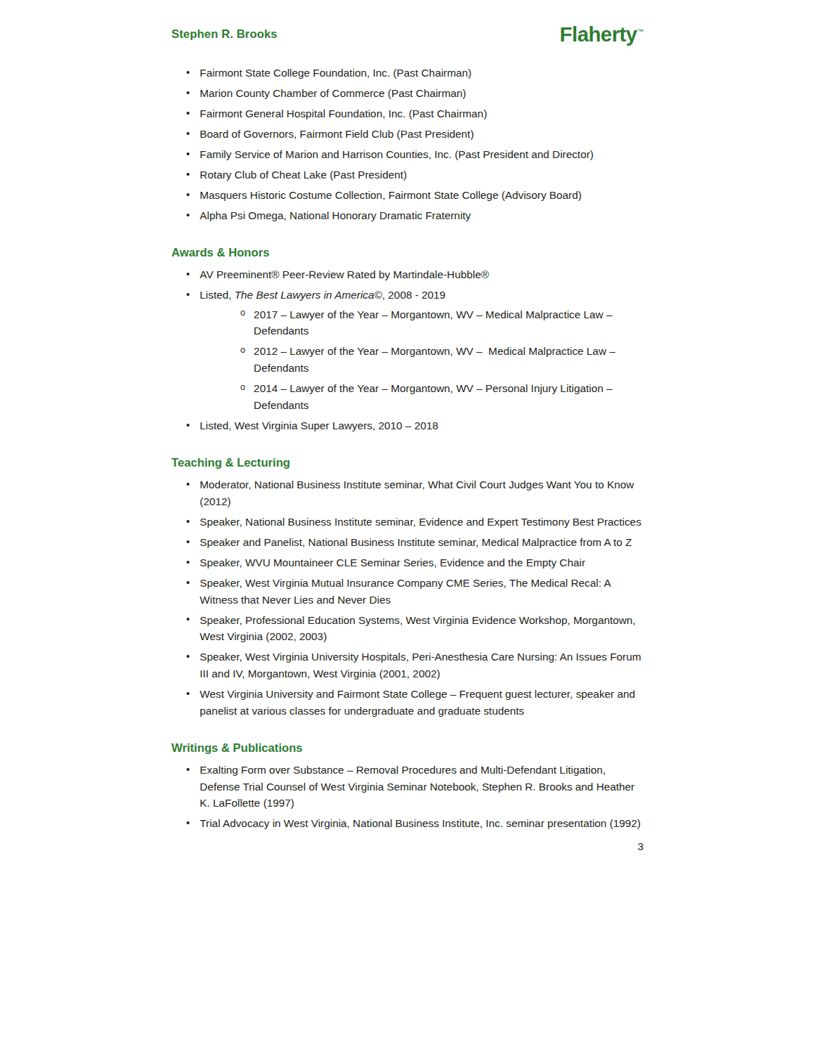Stephen R. Brooks
Flaherty™
Fairmont State College Foundation, Inc. (Past Chairman)
Marion County Chamber of Commerce (Past Chairman)
Fairmont General Hospital Foundation, Inc. (Past Chairman)
Board of Governors, Fairmont Field Club (Past President)
Family Service of Marion and Harrison Counties, Inc. (Past President and Director)
Rotary Club of Cheat Lake (Past President)
Masquers Historic Costume Collection, Fairmont State College (Advisory Board)
Alpha Psi Omega, National Honorary Dramatic Fraternity
Awards & Honors
AV Preeminent® Peer-Review Rated by Martindale-Hubble®
Listed, The Best Lawyers in America©, 2008 - 2019
2017 – Lawyer of the Year – Morgantown, WV – Medical Malpractice Law – Defendants
2012 – Lawyer of the Year – Morgantown, WV – Medical Malpractice Law – Defendants
2014 – Lawyer of the Year – Morgantown, WV – Personal Injury Litigation – Defendants
Listed, West Virginia Super Lawyers, 2010 – 2018
Teaching & Lecturing
Moderator, National Business Institute seminar, What Civil Court Judges Want You to Know (2012)
Speaker, National Business Institute seminar, Evidence and Expert Testimony Best Practices
Speaker and Panelist, National Business Institute seminar, Medical Malpractice from A to Z
Speaker, WVU Mountaineer CLE Seminar Series, Evidence and the Empty Chair
Speaker, West Virginia Mutual Insurance Company CME Series, The Medical Recal: A Witness that Never Lies and Never Dies
Speaker, Professional Education Systems, West Virginia Evidence Workshop, Morgantown, West Virginia (2002, 2003)
Speaker, West Virginia University Hospitals, Peri-Anesthesia Care Nursing: An Issues Forum III and IV, Morgantown, West Virginia (2001, 2002)
West Virginia University and Fairmont State College – Frequent guest lecturer, speaker and panelist at various classes for undergraduate and graduate students
Writings & Publications
Exalting Form over Substance – Removal Procedures and Multi-Defendant Litigation, Defense Trial Counsel of West Virginia Seminar Notebook, Stephen R. Brooks and Heather K. LaFollette (1997)
Trial Advocacy in West Virginia, National Business Institute, Inc. seminar presentation (1992)
3